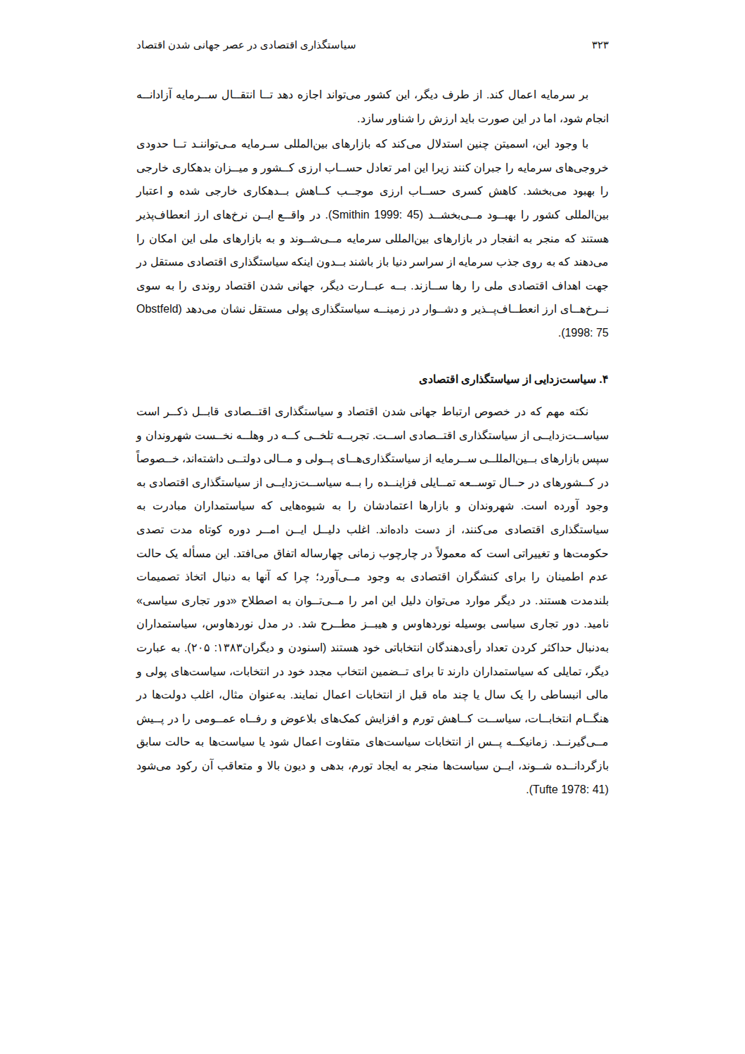۳۲۳ سیاستگذاری اقتصادی در عصر جهانی شدن اقتصاد
بر سرمایه اعمال کند. از طرف دیگر، این کشور می‌تواند اجازه دهد تــا انتقــال ســرمایه آزادانــه انجام شود، اما در این صورت باید ارزش را شناور سازد.
با وجود این، اسمیتن چنین استدلال می‌کند که بازارهای بین‌المللی سـرمایه مـی‌تواننـد تــا حدودی خروجی‌های سرمایه را جبران کنند زیرا این امر تعادل حســاب ارزی کــشور و میــزان بدهکاری خارجی را بهبود می‌بخشد. کاهش کسری حســاب ارزی موجــب کــاهش بــدهکاری خارجی شده و اعتبار بین‌المللی کشور را بهبــود مــی‌بخشــد (Smithin 1999: 45). در واقــع ایــن نرخ‌های ارز انعطاف‌پذیر هستند که منجر به انفجار در بازارهای بین‌المللی سرمایه مــی‌شــوند و به بازارهای ملی این امکان را می‌دهند که به روی جذب سرمایه از سراسر دنیا باز باشند بــدون اینکه سیاستگذاری اقتصادی مستقل در جهت اهداف اقتصادی ملی را رها ســازند. بــه عبــارت دیگر، جهانی شدن اقتصاد روندی را به سوی نــرخ‌هــای ارز انعطــاف‌پــذیر و دشــوار در زمینــه سیاستگذاری پولی مستقل نشان می‌دهد (Obstfeld 1998: 75).
۴. سیاست‌زدایی از سیاستگذاری اقتصادی
نکته مهم که در خصوص ارتباط جهانی شدن اقتصاد و سیاستگذاری اقتــصادی قابــل ذکــر است سیاســت‌زدایــی از سیاستگذاری اقتــصادی اســت. تجربــه تلخــی کــه در وهلــه نخــست شهروندان و سپس بازارهای بــین‌المللــی ســرمایه از سیاستگذاری‌هــای پــولی و مــالی دولتــی داشته‌اند، خــصوصاً در کــشورهای در حــال توســعه تمــایلی فزاینــده را بــه سیاســت‌زدایــی از سیاستگذاری اقتصادی به وجود آورده است. شهروندان و بازارها اعتمادشان را به شیوه‌هایی که سیاستمداران مبادرت به سیاستگذاری اقتصادی می‌کنند، از دست داده‌اند. اغلب دلیــل ایــن امــر دوره کوتاه مدت تصدی حکومت‌ها و تغییراتی است که معمولاً در چارچوب زمانی چهارساله اتفاق می‌افتد. این مسأله یک حالت عدم اطمینان را برای کنشگران اقتصادی به وجود مــی‌آورد؛ چرا که آنها به دنبال اتخاذ تصمیمات بلندمدت هستند. در دیگر موارد می‌توان دلیل این امر را مــی‌تــوان به اصطلاح «دور تجاری سیاسی» نامید. دور تجاری سیاسی بوسیله نوردهاوس و هیبــز مطــرح شد. در مدل نوردهاوس، سیاستمداران به‌دنبال حداکثر کردن تعداد رأی‌دهندگان انتخاباتی خود هستند (اسنودن و دیگران۱۳۸۳: ۲۰۵). به عبارت دیگر، تمایلی که سیاستمداران دارند تا برای تــضمین انتخاب مجدد خود در انتخابات، سیاست‌های پولی و مالی انبساطی را یک سال یا چند ماه قبل از انتخابات اعمال نمایند. به‌عنوان مثال، اغلب دولت‌ها در هنگــام انتخابــات، سیاســت کــاهش تورم و افزایش کمک‌های بلاعوض و رفــاه عمــومی را در پــیش مــی‌گیرنــد. زمانیکــه پــس از انتخابات سیاست‌های متفاوت اعمال شود یا سیاست‌ها به حالت سابق بازگردانــده شــوند، ایــن سیاست‌ها منجر به ایجاد تورم، بدهی و دیون بالا و متعاقب آن رکود می‌شود (Tufte 1978: 41).